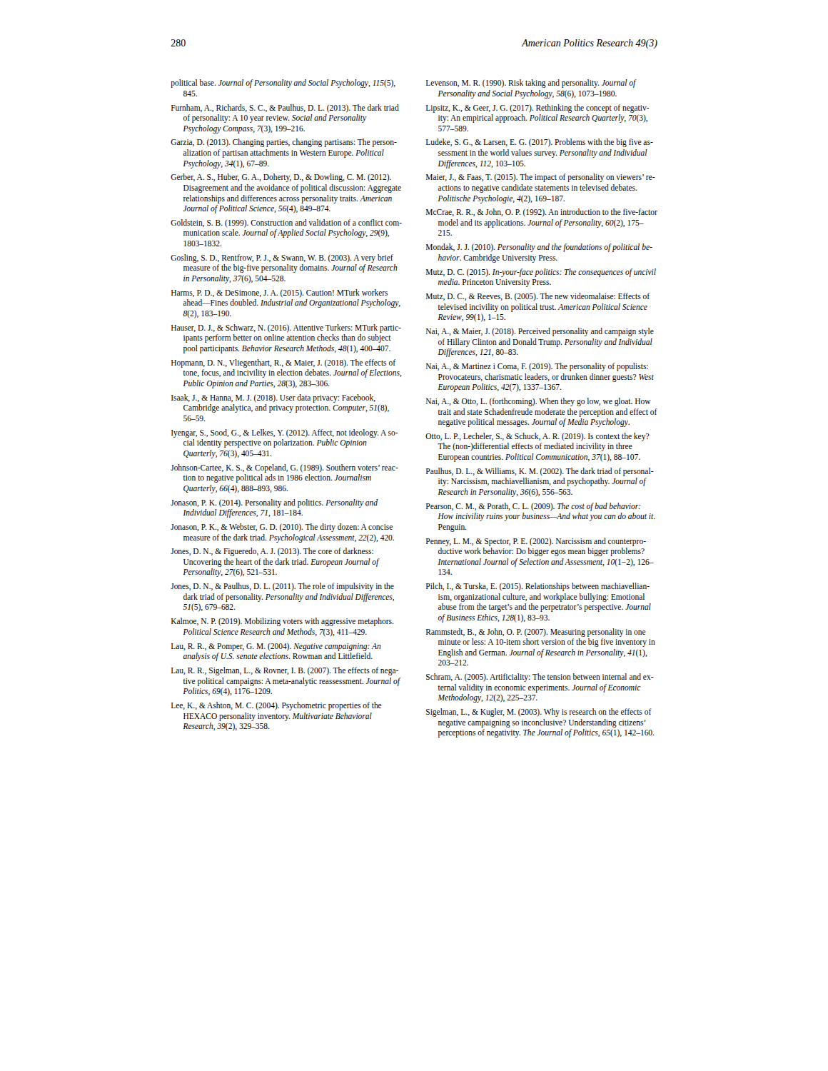280 American Politics Research 49(3)
political base. Journal of Personality and Social Psychology, 115(5), 845.
Furnham, A., Richards, S. C., & Paulhus, D. L. (2013). The dark triad of personality: A 10 year review. Social and Personality Psychology Compass, 7(3), 199–216.
Garzia, D. (2013). Changing parties, changing partisans: The personalization of partisan attachments in Western Europe. Political Psychology, 34(1), 67–89.
Gerber, A. S., Huber, G. A., Doherty, D., & Dowling, C. M. (2012). Disagreement and the avoidance of political discussion: Aggregate relationships and differences across personality traits. American Journal of Political Science, 56(4), 849–874.
Goldstein, S. B. (1999). Construction and validation of a conflict communication scale. Journal of Applied Social Psychology, 29(9), 1803–1832.
Gosling, S. D., Rentfrow, P. J., & Swann, W. B. (2003). A very brief measure of the big-five personality domains. Journal of Research in Personality, 37(6), 504–528.
Harms, P. D., & DeSimone, J. A. (2015). Caution! MTurk workers ahead—Fines doubled. Industrial and Organizational Psychology, 8(2), 183–190.
Hauser, D. J., & Schwarz, N. (2016). Attentive Turkers: MTurk participants perform better on online attention checks than do subject pool participants. Behavior Research Methods, 48(1), 400–407.
Hopmann, D. N., Vliegenthart, R., & Maier, J. (2018). The effects of tone, focus, and incivility in election debates. Journal of Elections, Public Opinion and Parties, 28(3), 283–306.
Isaak, J., & Hanna, M. J. (2018). User data privacy: Facebook, Cambridge analytica, and privacy protection. Computer, 51(8), 56–59.
Iyengar, S., Sood, G., & Lelkes, Y. (2012). Affect, not ideology. A social identity perspective on polarization. Public Opinion Quarterly, 76(3), 405–431.
Johnson-Cartee, K. S., & Copeland, G. (1989). Southern voters’ reaction to negative political ads in 1986 election. Journalism Quarterly, 66(4), 888–893, 986.
Jonason, P. K. (2014). Personality and politics. Personality and Individual Differences, 71, 181–184.
Jonason, P. K., & Webster, G. D. (2010). The dirty dozen: A concise measure of the dark triad. Psychological Assessment, 22(2), 420.
Jones, D. N., & Figueredo, A. J. (2013). The core of darkness: Uncovering the heart of the dark triad. European Journal of Personality, 27(6), 521–531.
Jones, D. N., & Paulhus, D. L. (2011). The role of impulsivity in the dark triad of personality. Personality and Individual Differences, 51(5), 679–682.
Kalmoe, N. P. (2019). Mobilizing voters with aggressive metaphors. Political Science Research and Methods, 7(3), 411–429.
Lau, R. R., & Pomper, G. M. (2004). Negative campaigning: An analysis of U.S. senate elections. Rowman and Littlefield.
Lau, R. R., Sigelman, L., & Rovner, I. B. (2007). The effects of negative political campaigns: A meta-analytic reassessment. Journal of Politics, 69(4), 1176–1209.
Lee, K., & Ashton, M. C. (2004). Psychometric properties of the HEXACO personality inventory. Multivariate Behavioral Research, 39(2), 329–358.
Levenson, M. R. (1990). Risk taking and personality. Journal of Personality and Social Psychology, 58(6), 1073–1980.
Lipsitz, K., & Geer, J. G. (2017). Rethinking the concept of negativity: An empirical approach. Political Research Quarterly, 70(3), 577–589.
Ludeke, S. G., & Larsen, E. G. (2017). Problems with the big five assessment in the world values survey. Personality and Individual Differences, 112, 103–105.
Maier, J., & Faas, T. (2015). The impact of personality on viewers’ reactions to negative candidate statements in televised debates. Politische Psychologie, 4(2), 169–187.
McCrae, R. R., & John, O. P. (1992). An introduction to the five-factor model and its applications. Journal of Personality, 60(2), 175–215.
Mondak, J. J. (2010). Personality and the foundations of political behavior. Cambridge University Press.
Mutz, D. C. (2015). In-your-face politics: The consequences of uncivil media. Princeton University Press.
Mutz, D. C., & Reeves, B. (2005). The new videomalaise: Effects of televised incivility on political trust. American Political Science Review, 99(1), 1–15.
Nai, A., & Maier, J. (2018). Perceived personality and campaign style of Hillary Clinton and Donald Trump. Personality and Individual Differences, 121, 80–83.
Nai, A., & Martinez i Coma, F. (2019). The personality of populists: Provocateurs, charismatic leaders, or drunken dinner guests? West European Politics, 42(7), 1337–1367.
Nai, A., & Otto, L. (forthcoming). When they go low, we gloat. How trait and state Schadenfreude moderate the perception and effect of negative political messages. Journal of Media Psychology.
Otto, L. P., Lecheler, S., & Schuck, A. R. (2019). Is context the key? The (non-)differential effects of mediated incivility in three European countries. Political Communication, 37(1), 88–107.
Paulhus, D. L., & Williams, K. M. (2002). The dark triad of personality: Narcissism, machiavellianism, and psychopathy. Journal of Research in Personality, 36(6), 556–563.
Pearson, C. M., & Porath, C. L. (2009). The cost of bad behavior: How incivility ruins your business—And what you can do about it. Penguin.
Penney, L. M., & Spector, P. E. (2002). Narcissism and counterproductive work behavior: Do bigger egos mean bigger problems? International Journal of Selection and Assessment, 10(1−2), 126–134.
Pilch, I., & Turska, E. (2015). Relationships between machiavellianism, organizational culture, and workplace bullying: Emotional abuse from the target’s and the perpetrator’s perspective. Journal of Business Ethics, 128(1), 83–93.
Rammstedt, B., & John, O. P. (2007). Measuring personality in one minute or less: A 10-item short version of the big five inventory in English and German. Journal of Research in Personality, 41(1), 203–212.
Schram, A. (2005). Artificiality: The tension between internal and external validity in economic experiments. Journal of Economic Methodology, 12(2), 225–237.
Sigelman, L., & Kugler, M. (2003). Why is research on the effects of negative campaigning so inconclusive? Understanding citizens’ perceptions of negativity. The Journal of Politics, 65(1), 142–160.